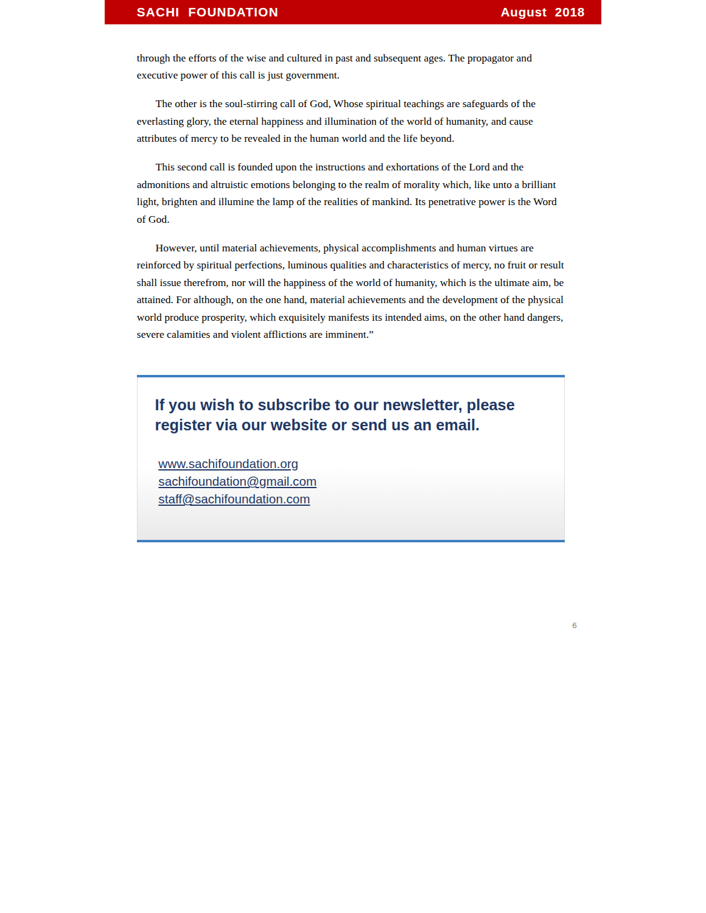SACHI FOUNDATION August 2018
through the efforts of the wise and cultured in past and subsequent ages. The propagator and executive power of this call is just government.
The other is the soul-stirring call of God, Whose spiritual teachings are safeguards of the everlasting glory, the eternal happiness and illumination of the world of humanity, and cause attributes of mercy to be revealed in the human world and the life beyond.
This second call is founded upon the instructions and exhortations of the Lord and the admonitions and altruistic emotions belonging to the realm of morality which, like unto a brilliant light, brighten and illumine the lamp of the realities of mankind. Its penetrative power is the Word of God.
However, until material achievements, physical accomplishments and human virtues are reinforced by spiritual perfections, luminous qualities and characteristics of mercy, no fruit or result shall issue therefrom, nor will the happiness of the world of humanity, which is the ultimate aim, be attained. For although, on the one hand, material achievements and the development of the physical world produce prosperity, which exquisitely manifests its intended aims, on the other hand dangers, severe calamities and violent afflictions are imminent.”
If you wish to subscribe to our newsletter, please register via our website or send us an email.
www.sachifoundation.org sachifoundation@gmail.com staff@sachifoundation.com
6